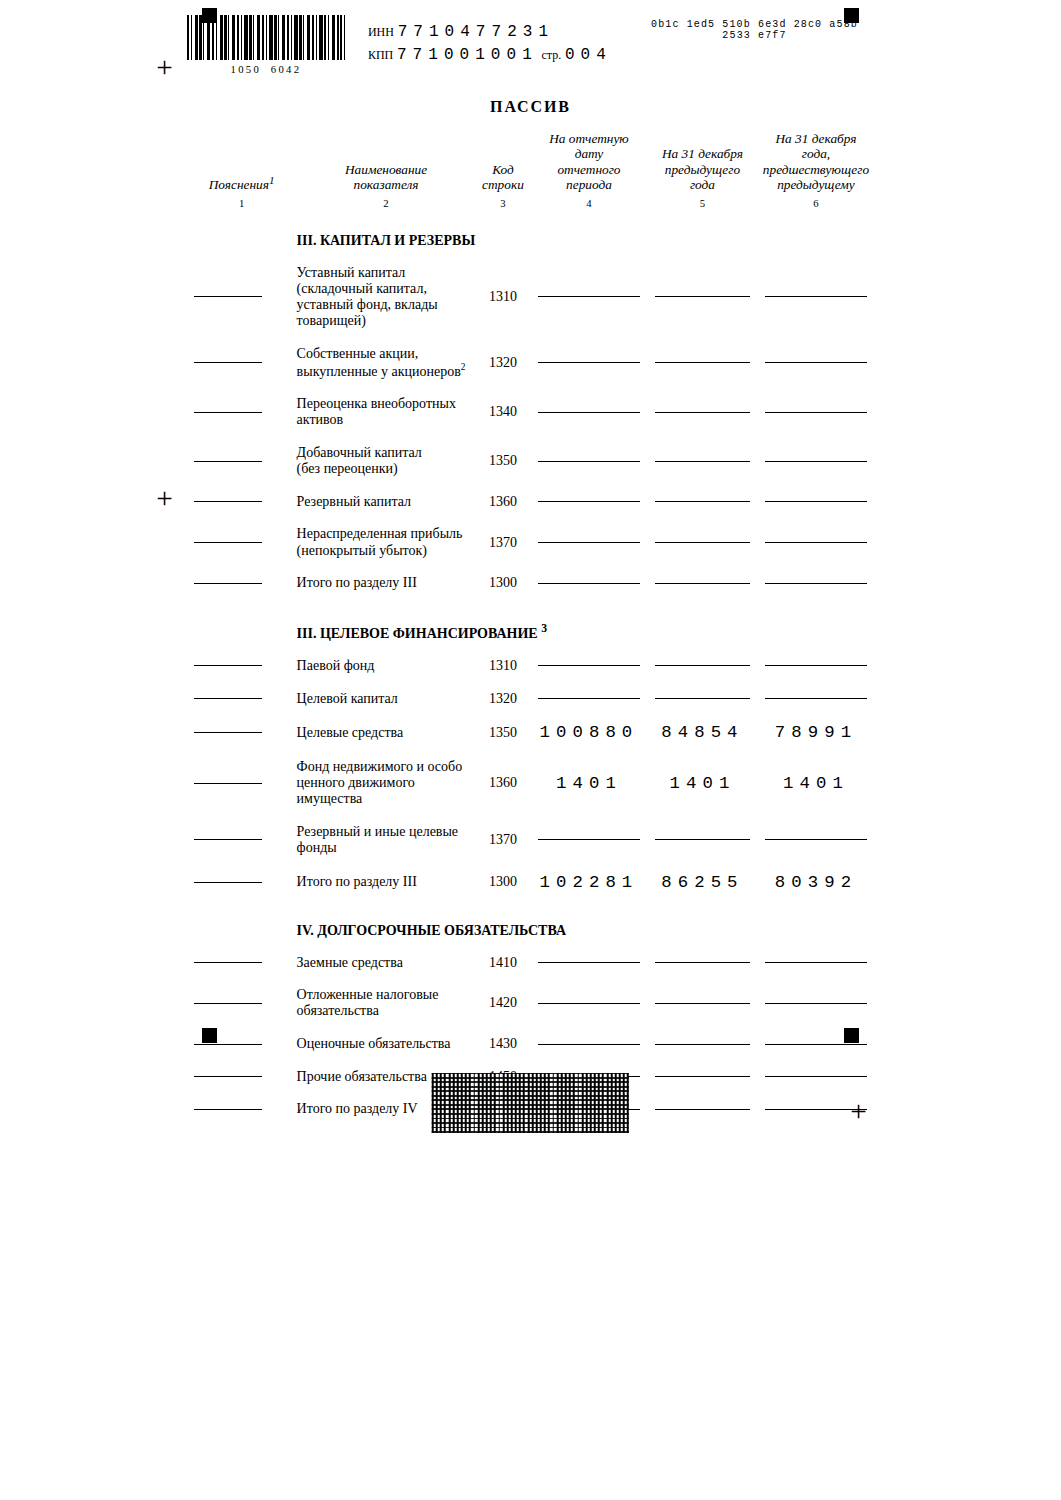+ + + +
1050 6042
ИНН 7710477231
КПП 771001001 стр. 004
0b1c 1ed5 510b 6e3d 28c0 a58b 2533 e7f7
ПАССИВ
| Пояснения 1 | Наименование показателя | Код строки | На отчетную дату отчетного периода | На 31 декабря предыдущего года | На 31 декабря года, предшествующего предыдущему |
| --- | --- | --- | --- | --- | --- |
| 1 | 2 | 3 | 4 | 5 | 6 |
| | III. КАПИТАЛ И РЕЗЕРВЫ |
| | Уставный капитал (складочный капитал, уставный фонд, вклады товарищей) | 1310 | | | |
| | Собственные акции, выкупленные у акционеров 2 | 1320 | | | |
| | Переоценка внеоборотных активов | 1340 | | | |
| | Добавочный капитал (без переоценки) | 1350 | | | |
| | Резервный капитал | 1360 | | | |
| | Нераспределенная прибыль (непокрытый убыток) | 1370 | | | |
| | Итого по разделу III | 1300 | | | |
| | III. ЦЕЛЕВОЕ ФИНАНСИРОВАНИЕ 3 |
| | Паевой фонд | 1310 | | | |
| | Целевой капитал | 1320 | | | |
| | Целевые средства | 1350 | 100880 | 84854 | 78991 |
| | Фонд недвижимого и особо ценного движимого имущества | 1360 | 1401 | 1401 | 1401 |
| | Резервный и иные целевые фонды | 1370 | | | |
| | Итого по разделу III | 1300 | 102281 | 86255 | 80392 |
| | IV. ДОЛГОСРОЧНЫЕ ОБЯЗАТЕЛЬСТВА |
| | Заемные средства | 1410 | | | |
| | Отложенные налоговые обязательства | 1420 | | | |
| | Оценочные обязательства | 1430 | | | |
| | Прочие обязательства | 1450 | | | |
| | Итого по разделу IV | 1400 | | | |